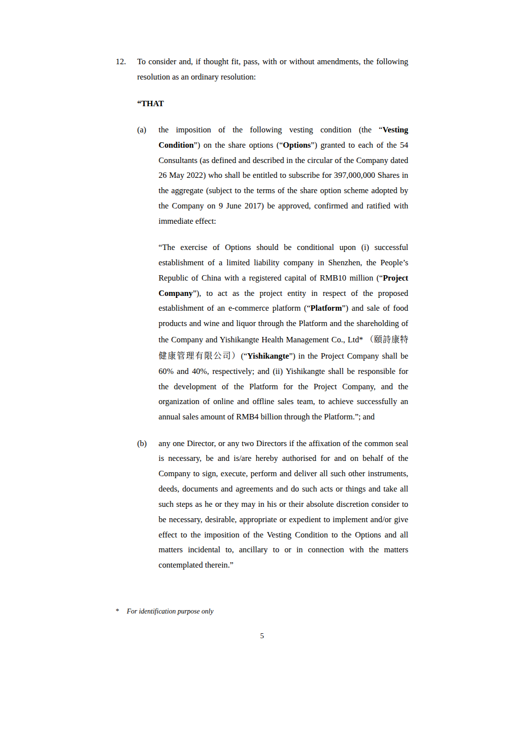12.
To consider and, if thought fit, pass, with or without amendments, the following resolution as an ordinary resolution:
“THAT
(a)
the imposition of the following vesting condition (the “Vesting Condition”) on the share options (“Options”) granted to each of the 54 Consultants (as defined and described in the circular of the Company dated 26 May 2022) who shall be entitled to subscribe for 397,000,000 Shares in the aggregate (subject to the terms of the share option scheme adopted by the Company on 9 June 2017) be approved, confirmed and ratified with immediate effect:
“The exercise of Options should be conditional upon (i) successful establishment of a limited liability company in Shenzhen, the People’s Republic of China with a registered capital of RMB10 million (“Project Company”), to act as the project entity in respect of the proposed establishment of an e-commerce platform (“Platform”) and sale of food products and wine and liquor through the Platform and the shareholding of the Company and Yishikangte Health Management Co., Ltd* （頤詩康特健康管理有限公司）(“Yishikangte”) in the Project Company shall be 60% and 40%, respectively; and (ii) Yishikangte shall be responsible for the development of the Platform for the Project Company, and the organization of online and offline sales team, to achieve successfully an annual sales amount of RMB4 billion through the Platform.”; and
(b)
any one Director, or any two Directors if the affixation of the common seal is necessary, be and is/are hereby authorised for and on behalf of the Company to sign, execute, perform and deliver all such other instruments, deeds, documents and agreements and do such acts or things and take all such steps as he or they may in his or their absolute discretion consider to be necessary, desirable, appropriate or expedient to implement and/or give effect to the imposition of the Vesting Condition to the Options and all matters incidental to, ancillary to or in connection with the matters contemplated therein.”
*
For identification purpose only
5